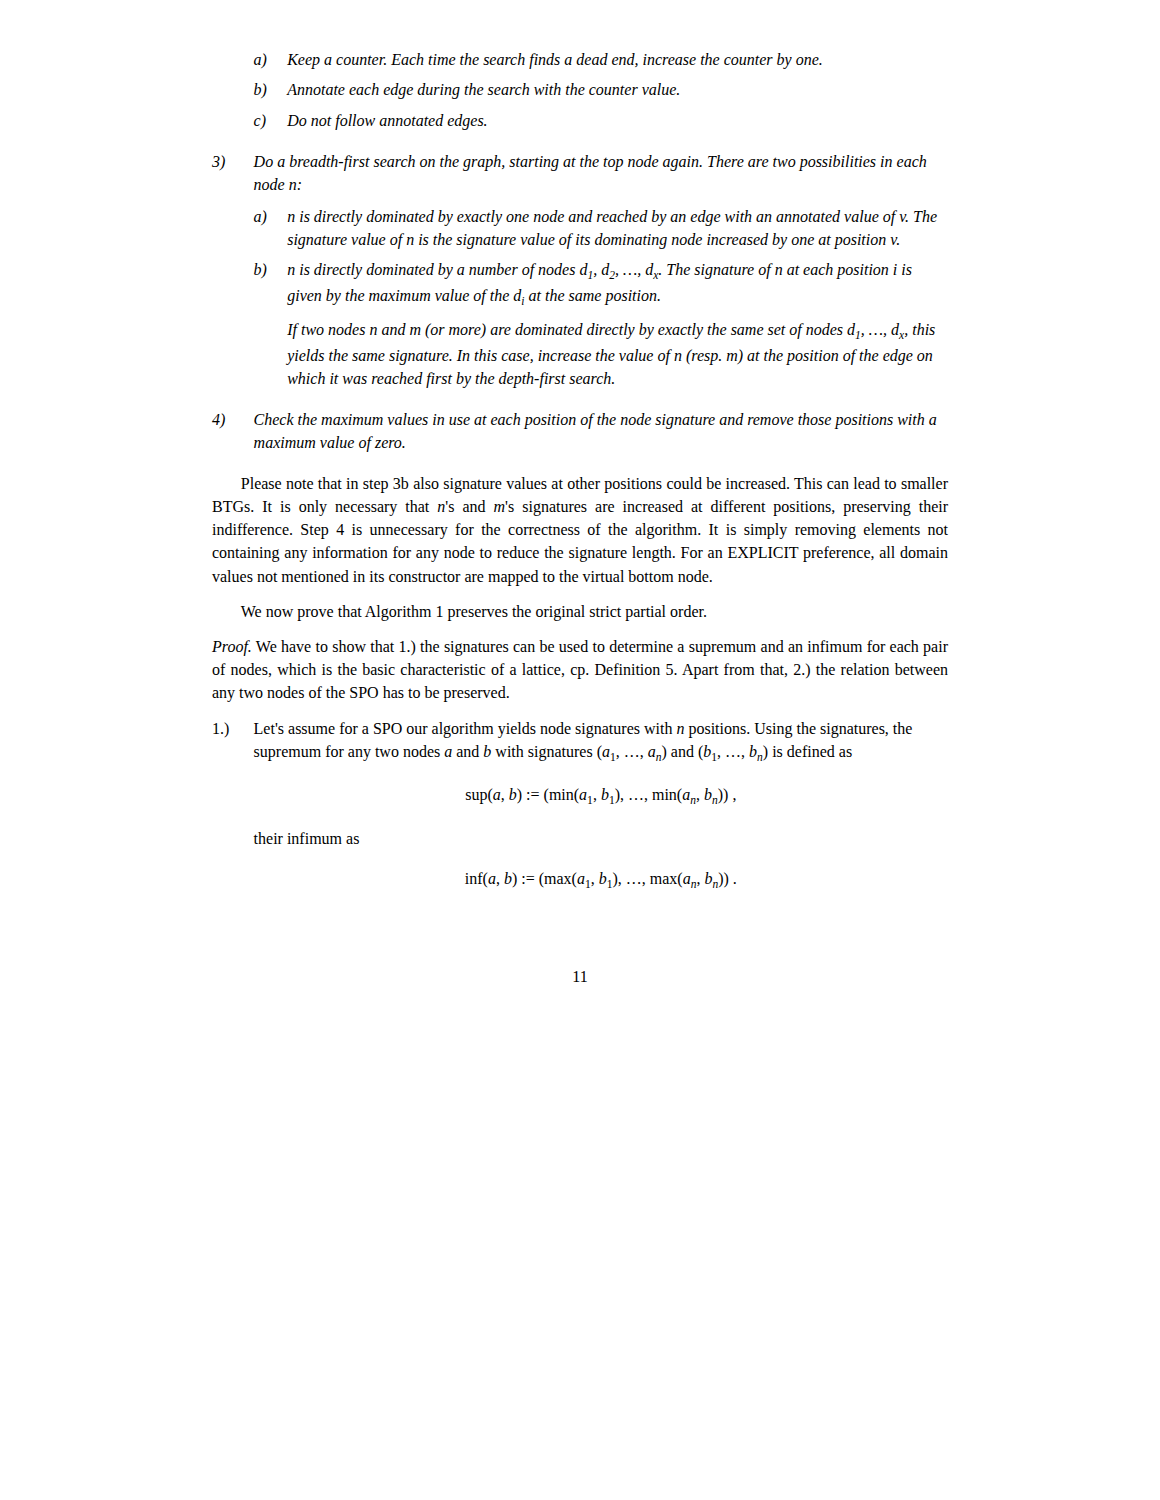a) Keep a counter. Each time the search finds a dead end, increase the counter by one.
b) Annotate each edge during the search with the counter value.
c) Do not follow annotated edges.
3) Do a breadth-first search on the graph, starting at the top node again. There are two possibilities in each node n:
a) n is directly dominated by exactly one node and reached by an edge with an annotated value of v. The signature value of n is the signature value of its dominating node increased by one at position v.
b) n is directly dominated by a number of nodes d1, d2, …, dx. The signature of n at each position i is given by the maximum value of the di at the same position.
If two nodes n and m (or more) are dominated directly by exactly the same set of nodes d1, …, dx, this yields the same signature. In this case, increase the value of n (resp. m) at the position of the edge on which it was reached first by the depth-first search.
4) Check the maximum values in use at each position of the node signature and remove those positions with a maximum value of zero.
Please note that in step 3b also signature values at other positions could be increased. This can lead to smaller BTGs. It is only necessary that n's and m's signatures are increased at different positions, preserving their indifference. Step 4 is unnecessary for the correctness of the algorithm. It is simply removing elements not containing any information for any node to reduce the signature length. For an EXPLICIT preference, all domain values not mentioned in its constructor are mapped to the virtual bottom node.
We now prove that Algorithm 1 preserves the original strict partial order.
Proof. We have to show that 1.) the signatures can be used to determine a supremum and an infimum for each pair of nodes, which is the basic characteristic of a lattice, cp. Definition 5. Apart from that, 2.) the relation between any two nodes of the SPO has to be preserved.
1.) Let's assume for a SPO our algorithm yields node signatures with n positions. Using the signatures, the supremum for any two nodes a and b with signatures (a1, …, an) and (b1, …, bn) is defined as
sup(a, b) := (min(a1, b1), …, min(an, bn)) ,
their infimum as
inf(a, b) := (max(a1, b1), …, max(an, bn)) .
11